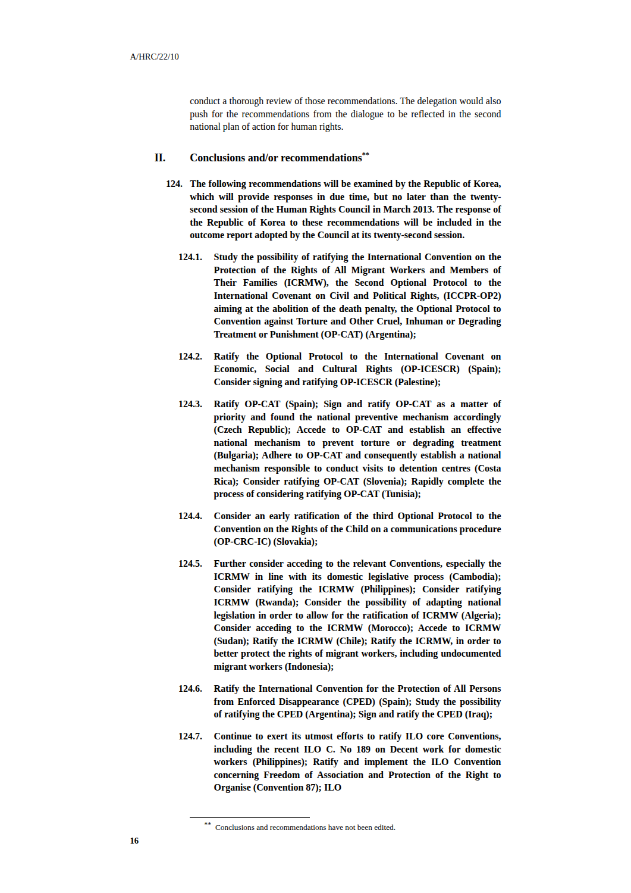A/HRC/22/10
conduct a thorough review of those recommendations. The delegation would also push for the recommendations from the dialogue to be reflected in the second national plan of action for human rights.
II. Conclusions and/or recommendations**
124. The following recommendations will be examined by the Republic of Korea, which will provide responses in due time, but no later than the twenty-second session of the Human Rights Council in March 2013. The response of the Republic of Korea to these recommendations will be included in the outcome report adopted by the Council at its twenty-second session.
124.1. Study the possibility of ratifying the International Convention on the Protection of the Rights of All Migrant Workers and Members of Their Families (ICRMW), the Second Optional Protocol to the International Covenant on Civil and Political Rights, (ICCPR-OP2) aiming at the abolition of the death penalty, the Optional Protocol to Convention against Torture and Other Cruel, Inhuman or Degrading Treatment or Punishment (OP-CAT) (Argentina);
124.2. Ratify the Optional Protocol to the International Covenant on Economic, Social and Cultural Rights (OP-ICESCR) (Spain); Consider signing and ratifying OP-ICESCR (Palestine);
124.3. Ratify OP-CAT (Spain); Sign and ratify OP-CAT as a matter of priority and found the national preventive mechanism accordingly (Czech Republic); Accede to OP-CAT and establish an effective national mechanism to prevent torture or degrading treatment (Bulgaria); Adhere to OP-CAT and consequently establish a national mechanism responsible to conduct visits to detention centres (Costa Rica); Consider ratifying OP-CAT (Slovenia); Rapidly complete the process of considering ratifying OP-CAT (Tunisia);
124.4. Consider an early ratification of the third Optional Protocol to the Convention on the Rights of the Child on a communications procedure (OP-CRC-IC) (Slovakia);
124.5. Further consider acceding to the relevant Conventions, especially the ICRMW in line with its domestic legislative process (Cambodia); Consider ratifying the ICRMW (Philippines); Consider ratifying ICRMW (Rwanda); Consider the possibility of adapting national legislation in order to allow for the ratification of ICRMW (Algeria); Consider acceding to the ICRMW (Morocco); Accede to ICRMW (Sudan); Ratify the ICRMW (Chile); Ratify the ICRMW, in order to better protect the rights of migrant workers, including undocumented migrant workers (Indonesia);
124.6. Ratify the International Convention for the Protection of All Persons from Enforced Disappearance (CPED) (Spain); Study the possibility of ratifying the CPED (Argentina); Sign and ratify the CPED (Iraq);
124.7. Continue to exert its utmost efforts to ratify ILO core Conventions, including the recent ILO C. No 189 on Decent work for domestic workers (Philippines); Ratify and implement the ILO Convention concerning Freedom of Association and Protection of the Right to Organise (Convention 87); ILO
** Conclusions and recommendations have not been edited.
16